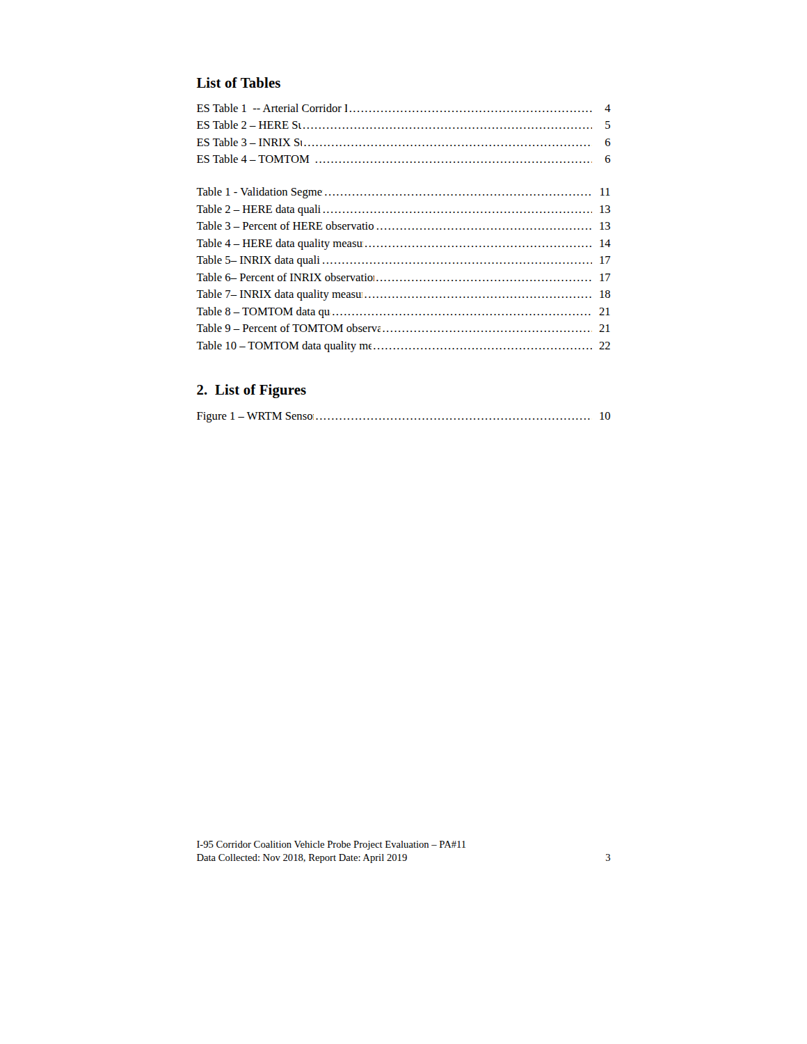List of Tables
ES Table 1 -- Arterial Corridor Description .................................................................................. 4
ES Table 2 – HERE Summary .................................................................................................. 5
ES Table 3 – INRIX Summary .................................................................................................. 6
ES Table 4 – TOMTOM Summary .................................................................................................. 6
Table 1 - Validation Segment Attributes .................................................................................................. 11
Table 2 – HERE data quality measures .................................................................................................. 13
Table 3 – Percent of HERE observations meeting data quality criteria .................................................................................................. 13
Table 4 – HERE data quality measures by validation segment .................................................................................................. 14
Table 5– INRIX data quality measures .................................................................................................. 17
Table 6– Percent of INRIX observations meeting data quality criteria .................................................................................................. 17
Table 7– INRIX data quality measures by validation segment .................................................................................................. 18
Table 8 – TOMTOM data quality measures .................................................................................................. 21
Table 9 – Percent of TOMTOM observations meeting data quality criteria .................................................................................................. 21
Table 10 – TOMTOM data quality measures by validation segment .................................................................................................. 22
2. List of Figures
Figure 1 – WRTM Sensor locations .................................................................................................. 10
I-95 Corridor Coalition Vehicle Probe Project Evaluation – PA#11
Data Collected: Nov 2018, Report Date: April 2019 3